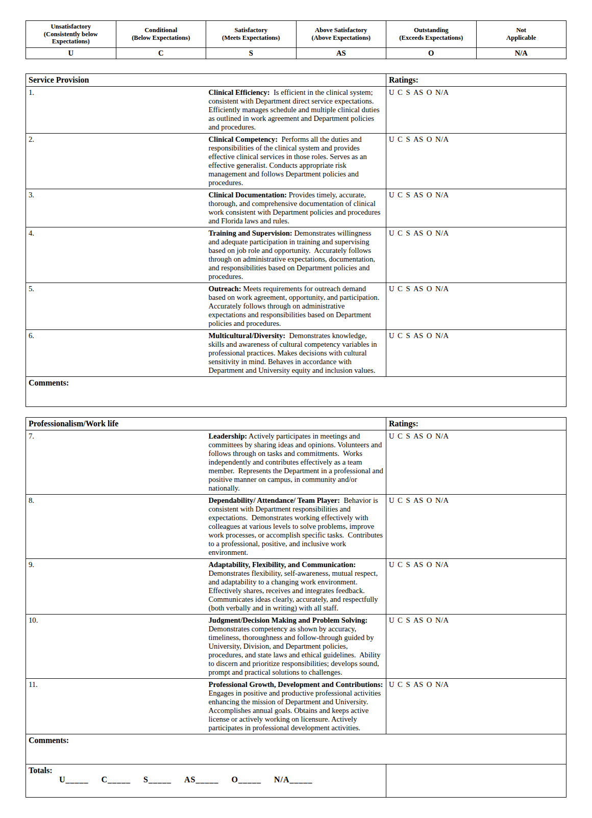| Unsatisfactory (Consistently below Expectations) | Conditional (Below Expectations) | Satisfactory (Meets Expectations) | Above Satisfactory (Above Expectations) | Outstanding (Exceeds Expectations) | Not Applicable |
| U | C | S | AS | O | N/A |
| Service Provision | Ratings: |
| 1. | Clinical Efficiency: Is efficient in the clinical system; consistent with Department direct service expectations. Efficiently manages schedule and multiple clinical duties as outlined in work agreement and Department policies and procedures. | U C S AS O N/A |
| 2. | Clinical Competency: Performs all the duties and responsibilities of the clinical system and provides effective clinical services in those roles. Serves as an effective generalist. Conducts appropriate risk management and follows Department policies and procedures. | U C S AS O N/A |
| 3. | Clinical Documentation: Provides timely, accurate, thorough, and comprehensive documentation of clinical work consistent with Department policies and procedures and Florida laws and rules. | U C S AS O N/A |
| 4. | Training and Supervision: Demonstrates willingness and adequate participation in training and supervising based on job role and opportunity. Accurately follows through on administrative expectations, documentation, and responsibilities based on Department policies and procedures. | U C S AS O N/A |
| 5. | Outreach: Meets requirements for outreach demand based on work agreement, opportunity, and participation. Accurately follows through on administrative expectations and responsibilities based on Department policies and procedures. | U C S AS O N/A |
| 6. | Multicultural/Diversity: Demonstrates knowledge, skills and awareness of cultural competency variables in professional practices. Makes decisions with cultural sensitivity in mind. Behaves in accordance with Department and University equity and inclusion values. | U C S AS O N/A |
| Comments: |
| Professionalism/Work life | Ratings: |
| 7. | Leadership: Actively participates in meetings and committees by sharing ideas and opinions. Volunteers and follows through on tasks and commitments. Works independently and contributes effectively as a team member. Represents the Department in a professional and positive manner on campus, in community and/or nationally. | U C S AS O N/A |
| 8. | Dependability/ Attendance/ Team Player: Behavior is consistent with Department responsibilities and expectations. Demonstrates working effectively with colleagues at various levels to solve problems, improve work processes, or accomplish specific tasks. Contributes to a professional, positive, and inclusive work environment. | U C S AS O N/A |
| 9. | Adaptability, Flexibility, and Communication: Demonstrates flexibility, self-awareness, mutual respect, and adaptability to a changing work environment. Effectively shares, receives and integrates feedback. Communicates ideas clearly, accurately, and respectfully (both verbally and in writing) with all staff. | U C S AS O N/A |
| 10. | Judgment/Decision Making and Problem Solving: Demonstrates competency as shown by accuracy, timeliness, thoroughness and follow-through guided by University, Division, and Department policies, procedures, and state laws and ethical guidelines. Ability to discern and prioritize responsibilities; develops sound, prompt and practical solutions to challenges. | U C S AS O N/A |
| 11. | Professional Growth, Development and Contributions: Engages in positive and productive professional activities enhancing the mission of Department and University. Accomplishes annual goals. Obtains and keeps active license or actively working on licensure. Actively participates in professional development activities. | U C S AS O N/A |
| Comments: |
| Totals: U_____ C_____ S_____ AS_____ O_____ N/A_____ | |